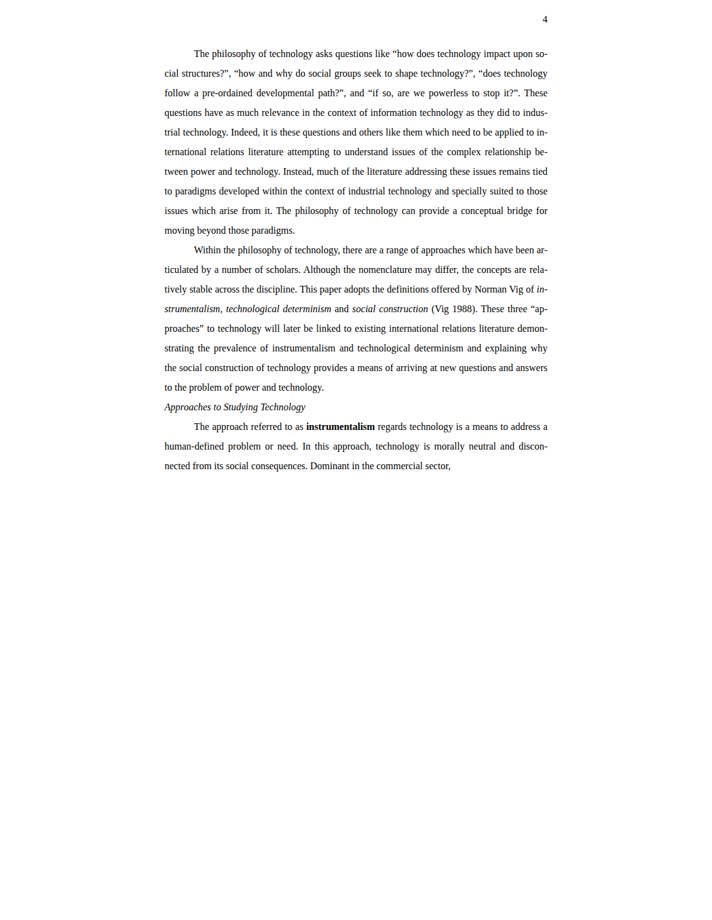4
The philosophy of technology asks questions like “how does technology impact upon social structures?”, “how and why do social groups seek to shape technology?”, “does technology follow a pre-ordained developmental path?”, and “if so, are we powerless to stop it?”. These questions have as much relevance in the context of information technology as they did to industrial technology. Indeed, it is these questions and others like them which need to be applied to international relations literature attempting to understand issues of the complex relationship between power and technology. Instead, much of the literature addressing these issues remains tied to paradigms developed within the context of industrial technology and specially suited to those issues which arise from it. The philosophy of technology can provide a conceptual bridge for moving beyond those paradigms.
Within the philosophy of technology, there are a range of approaches which have been articulated by a number of scholars. Although the nomenclature may differ, the concepts are relatively stable across the discipline. This paper adopts the definitions offered by Norman Vig of instrumentalism, technological determinism and social construction (Vig 1988). These three “approaches” to technology will later be linked to existing international relations literature demonstrating the prevalence of instrumentalism and technological determinism and explaining why the social construction of technology provides a means of arriving at new questions and answers to the problem of power and technology.
Approaches to Studying Technology
The approach referred to as instrumentalism regards technology is a means to address a human-defined problem or need. In this approach, technology is morally neutral and disconnected from its social consequences. Dominant in the commercial sector,